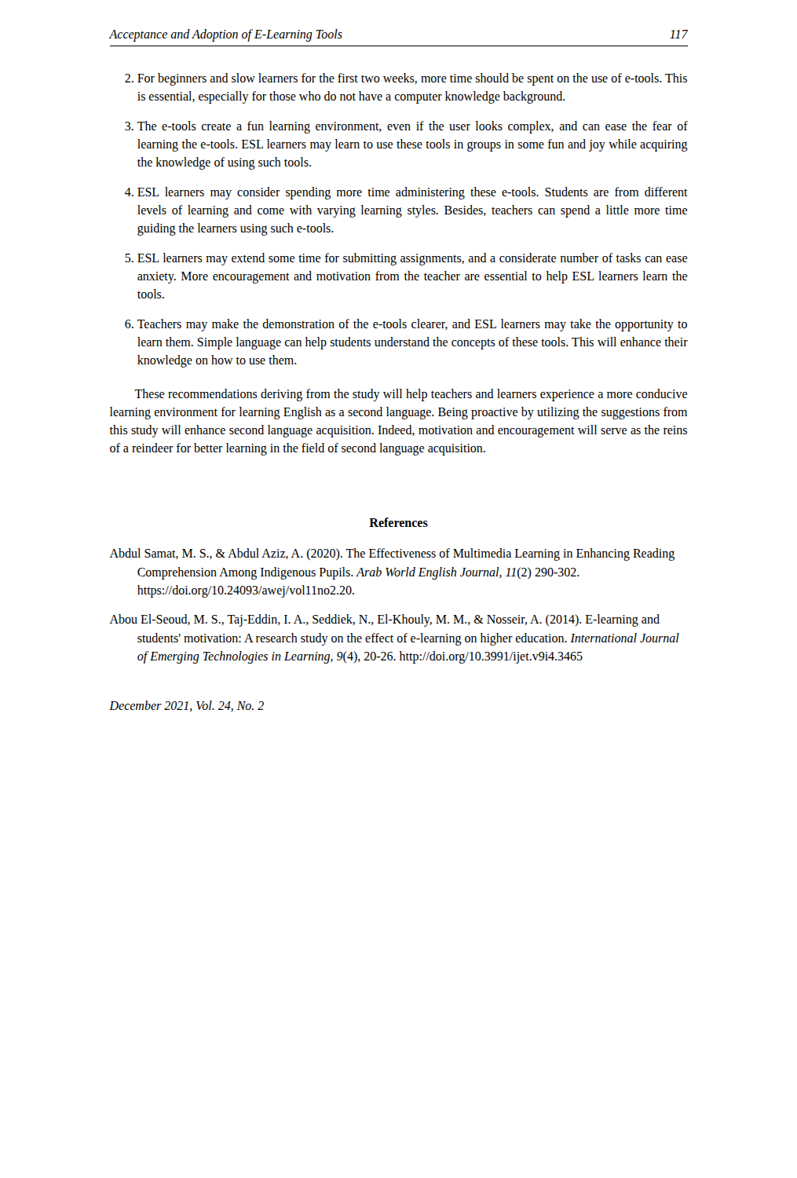Acceptance and Adoption of E-Learning Tools 117
For beginners and slow learners for the first two weeks, more time should be spent on the use of e-tools. This is essential, especially for those who do not have a computer knowledge background.
The e-tools create a fun learning environment, even if the user looks complex, and can ease the fear of learning the e-tools. ESL learners may learn to use these tools in groups in some fun and joy while acquiring the knowledge of using such tools.
ESL learners may consider spending more time administering these e-tools. Students are from different levels of learning and come with varying learning styles. Besides, teachers can spend a little more time guiding the learners using such e-tools.
ESL learners may extend some time for submitting assignments, and a considerate number of tasks can ease anxiety. More encouragement and motivation from the teacher are essential to help ESL learners learn the tools.
Teachers may make the demonstration of the e-tools clearer, and ESL learners may take the opportunity to learn them. Simple language can help students understand the concepts of these tools. This will enhance their knowledge on how to use them.
These recommendations deriving from the study will help teachers and learners experience a more conducive learning environment for learning English as a second language. Being proactive by utilizing the suggestions from this study will enhance second language acquisition. Indeed, motivation and encouragement will serve as the reins of a reindeer for better learning in the field of second language acquisition.
References
Abdul Samat, M. S., & Abdul Aziz, A. (2020). The Effectiveness of Multimedia Learning in Enhancing Reading Comprehension Among Indigenous Pupils. Arab World English Journal, 11(2) 290-302. https://doi.org/10.24093/awej/vol11no2.20.
Abou El-Seoud, M. S., Taj-Eddin, I. A., Seddiek, N., El-Khouly, M. M., & Nosseir, A. (2014). E-learning and students' motivation: A research study on the effect of e-learning on higher education. International Journal of Emerging Technologies in Learning, 9(4), 20-26. http://doi.org/10.3991/ijet.v9i4.3465
December 2021, Vol. 24, No. 2